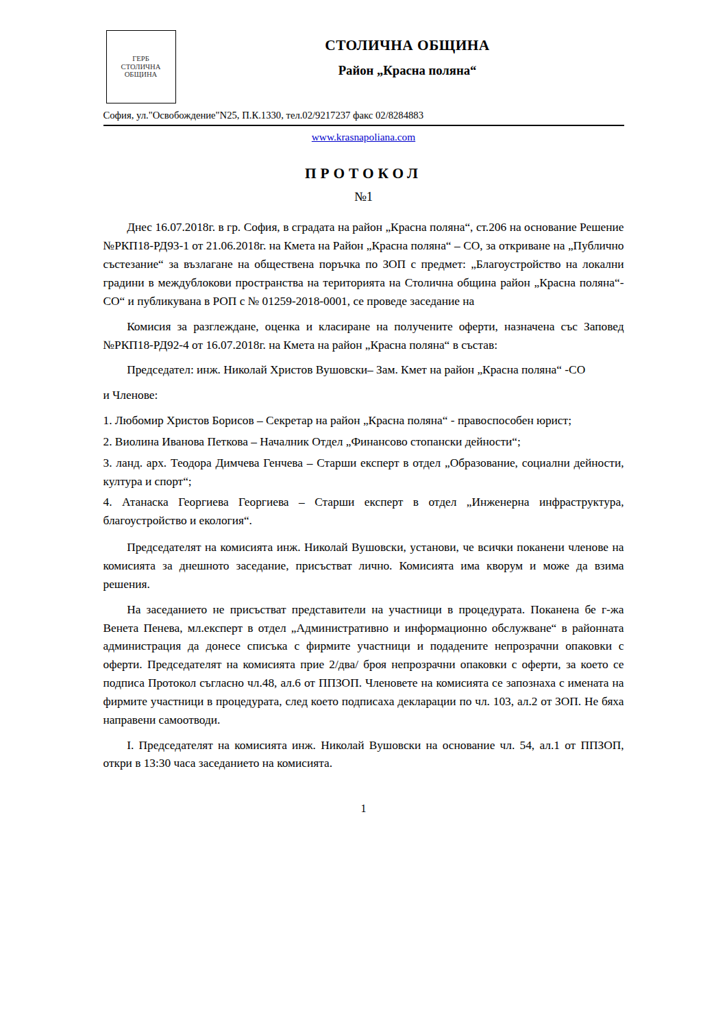ГЕРБ
СТОЛИЧНА
ОБЩИНА
СТОЛИЧНА ОБЩИНА
Район „Красна поляна“
София, ул."Освобождение"N25, П.К.1330, тел.02/9217237 факс 02/8284883
www.krasnapoliana.com
ПРОТОКОЛ
№1
Днес 16.07.2018г. в гр. София, в сградата на район „Красна поляна“, ст.206 на основание Решение №РКП18-РД93-1 от 21.06.2018г. на Кмета на Район „Красна поляна“ – СО, за откриване на „Публично състезание“ за възлагане на обществена поръчка по ЗОП с предмет: „Благоустройство на локални градини в междублокови пространства на територията на Столична община район „Красна поляна“-СО“ и публикувана в РОП с № 01259-2018-0001, се проведе заседание на
Комисия за разглеждане, оценка и класиране на получените оферти, назначена със Заповед №РКП18-РД92-4 от 16.07.2018г. на Кмета на район „Красна поляна“ в състав:
Председател: инж. Николай Христов Вушовски– Зам. Кмет на район „Красна поляна“ -СО
и Членове:
1. Любомир Христов Борисов – Секретар на район „Красна поляна“ - правоспособен юрист;
2. Виолина Иванова Петкова – Началник Отдел „Финансово стопански дейности“;
3. ланд. арх. Теодора Димчева Генчева – Старши експерт в отдел „Образование, социални дейности, култура и спорт“;
4. Атанаска Георгиева Георгиева – Старши експерт в отдел „Инженерна инфраструктура, благоустройство и екология“.
Председателят на комисията инж. Николай Вушовски, установи, че всички поканени членове на комисията за днешното заседание, присъстват лично. Комисията има кворум и може да взима решения.
На заседанието не присъстват представители на участници в процедурата. Поканена бе г-жа Венета Пенева, мл.експерт в отдел „Административно и информационно обслужване“ в районната администрация да донесе списъка с фирмите участници и подадените непрозрачни опаковки с оферти. Председателят на комисията прие 2/два/ броя непрозрачни опаковки с оферти, за което се подписа Протокол съгласно чл.48, ал.6 от ППЗОП. Членовете на комисията се запознаха с имената на фирмите участници в процедурата, след което подписаха декларации по чл. 103, ал.2 от ЗОП. Не бяха направени самоотводи.
I. Председателят на комисията инж. Николай Вушовски на основание чл. 54, ал.1 от ППЗОП, откри в 13:30 часа заседанието на комисията.
1